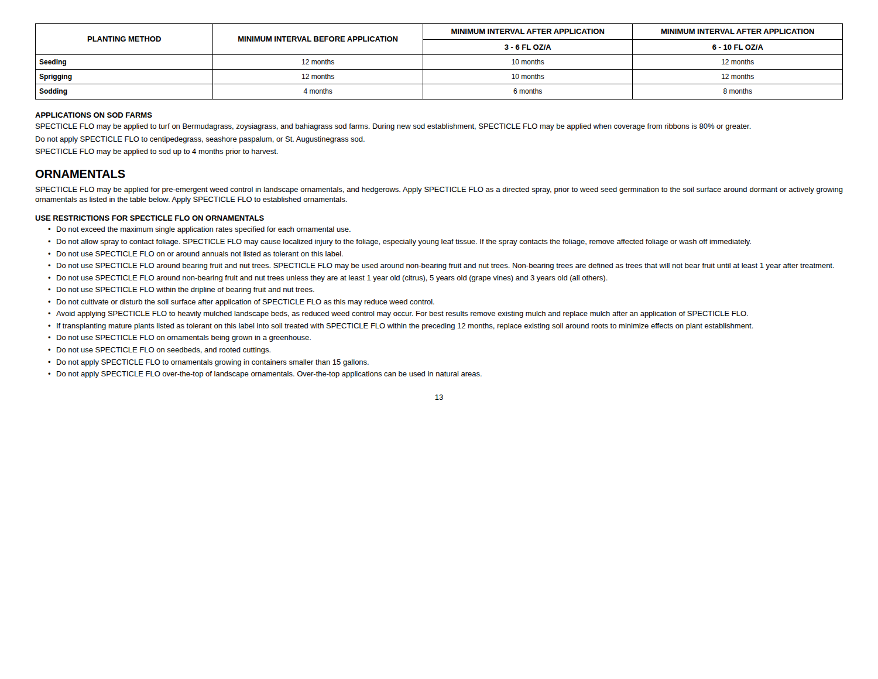| PLANTING METHOD | MINIMUM INTERVAL BEFORE APPLICATION | MINIMUM INTERVAL AFTER APPLICATION | MINIMUM INTERVAL AFTER APPLICATION |
| --- | --- | --- | --- |
| 3 - 6 FL OZ/A | 6 - 10 FL OZ/A |
| Seeding | 12 months | 10 months | 12 months |
| Sprigging | 12 months | 10 months | 12 months |
| Sodding | 4 months | 6 months | 8 months |
Applications on Sod Farms
SPECTICLE FLO may be applied to turf on Bermudagrass, zoysiagrass, and bahiagrass sod farms. During new sod establishment, SPECTICLE FLO may be applied when coverage from ribbons is 80% or greater.
Do not apply SPECTICLE FLO to centipedegrass, seashore paspalum, or St. Augustinegrass sod.
SPECTICLE FLO may be applied to sod up to 4 months prior to harvest.
Ornamentals
SPECTICLE FLO may be applied for pre-emergent weed control in landscape ornamentals, and hedgerows. Apply SPECTICLE FLO as a directed spray, prior to weed seed germination to the soil surface around dormant or actively growing ornamentals as listed in the table below. Apply SPECTICLE FLO to established ornamentals.
Use Restrictions for Specticle FLO on Ornamentals
Do not exceed the maximum single application rates specified for each ornamental use.
Do not allow spray to contact foliage. SPECTICLE FLO may cause localized injury to the foliage, especially young leaf tissue. If the spray contacts the foliage, remove affected foliage or wash off immediately.
Do not use SPECTICLE FLO on or around annuals not listed as tolerant on this label.
Do not use SPECTICLE FLO around bearing fruit and nut trees. SPECTICLE FLO may be used around non-bearing fruit and nut trees. Non-bearing trees are defined as trees that will not bear fruit until at least 1 year after treatment.
Do not use SPECTICLE FLO around non-bearing fruit and nut trees unless they are at least 1 year old (citrus), 5 years old (grape vines) and 3 years old (all others).
Do not use SPECTICLE FLO within the dripline of bearing fruit and nut trees.
Do not cultivate or disturb the soil surface after application of SPECTICLE FLO as this may reduce weed control.
Avoid applying SPECTICLE FLO to heavily mulched landscape beds, as reduced weed control may occur. For best results remove existing mulch and replace mulch after an application of SPECTICLE FLO.
If transplanting mature plants listed as tolerant on this label into soil treated with SPECTICLE FLO within the preceding 12 months, replace existing soil around roots to minimize effects on plant establishment.
Do not use SPECTICLE FLO on ornamentals being grown in a greenhouse.
Do not use SPECTICLE FLO on seedbeds, and rooted cuttings.
Do not apply SPECTICLE FLO to ornamentals growing in containers smaller than 15 gallons.
Do not apply SPECTICLE FLO over-the-top of landscape ornamentals. Over-the-top applications can be used in natural areas.
13